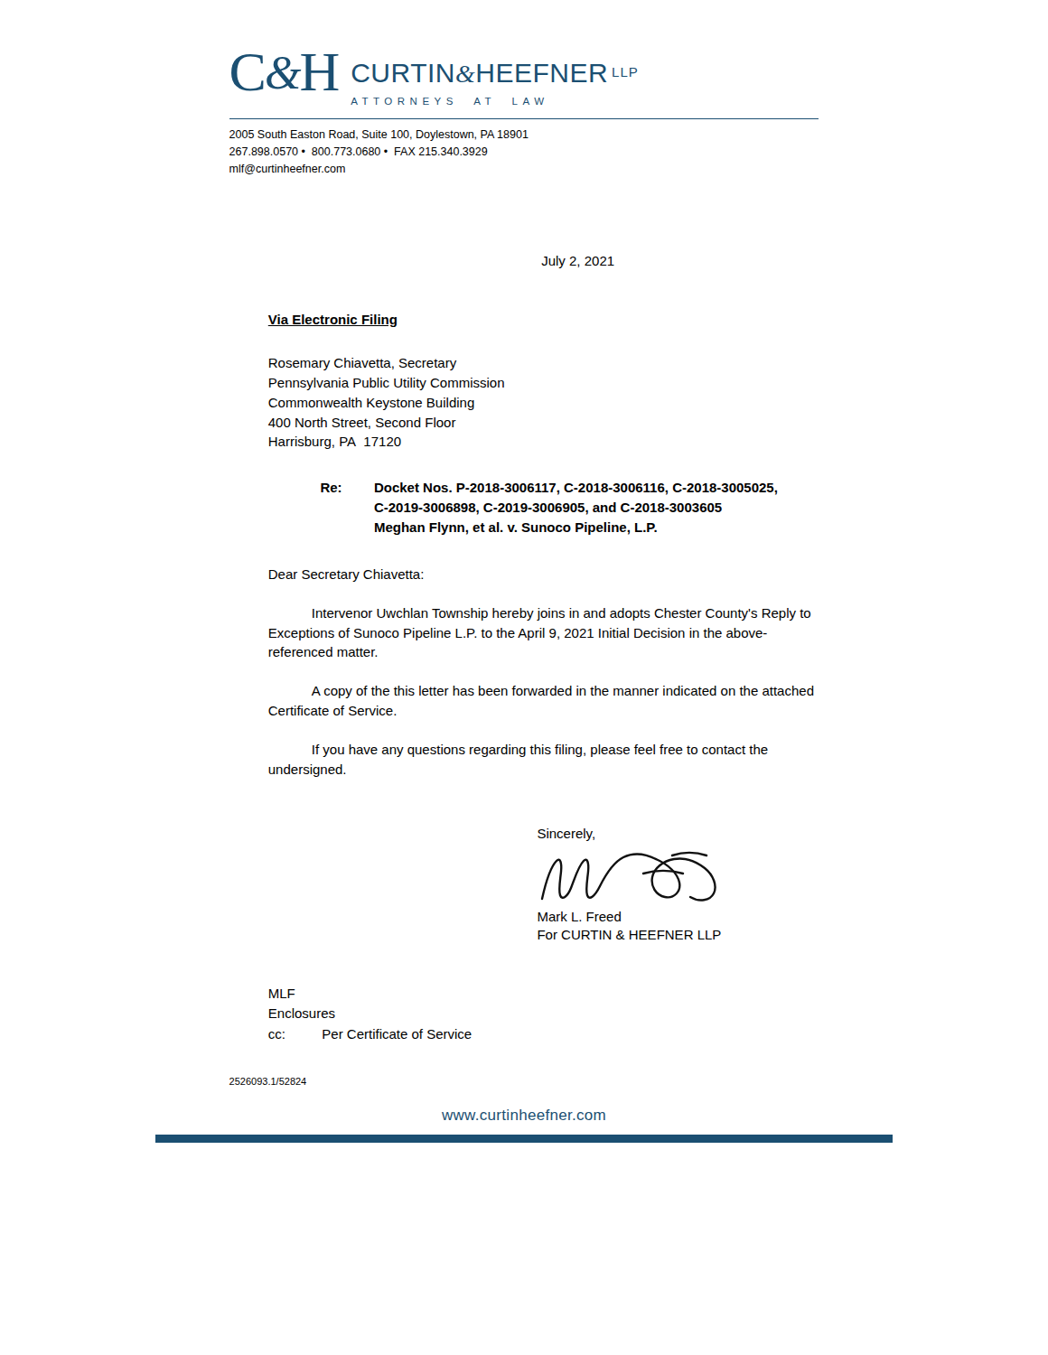C&H
CURTIN&HEEFNERLLP
ATTORNEYS AT LAW
2005 South Easton Road, Suite 100, Doylestown, PA 18901
267.898.0570 • 800.773.0680 • FAX 215.340.3929
mlf@curtinheefner.com
July 2, 2021
Via Electronic Filing
Rosemary Chiavetta, Secretary
Pennsylvania Public Utility Commission
Commonwealth Keystone Building
400 North Street, Second Floor
Harrisburg, PA 17120
Re:
Docket Nos. P-2018-3006117, C-2018-3006116, C-2018-3005025,
C-2019-3006898, C-2019-3006905, and C-2018-3003605
Meghan Flynn, et al. v. Sunoco Pipeline, L.P.
Dear Secretary Chiavetta:
Intervenor Uwchlan Township hereby joins in and adopts Chester County's Reply to Exceptions of Sunoco Pipeline L.P. to the April 9, 2021 Initial Decision in the above-referenced matter.
A copy of the this letter has been forwarded in the manner indicated on the attached Certificate of Service.
If you have any questions regarding this filing, please feel free to contact the undersigned.
Sincerely,
Mark L. Freed
For CURTIN & HEEFNER LLP
MLF
Enclosures
cc: Per Certificate of Service
2526093.1/52824
www.curtinheefner.com